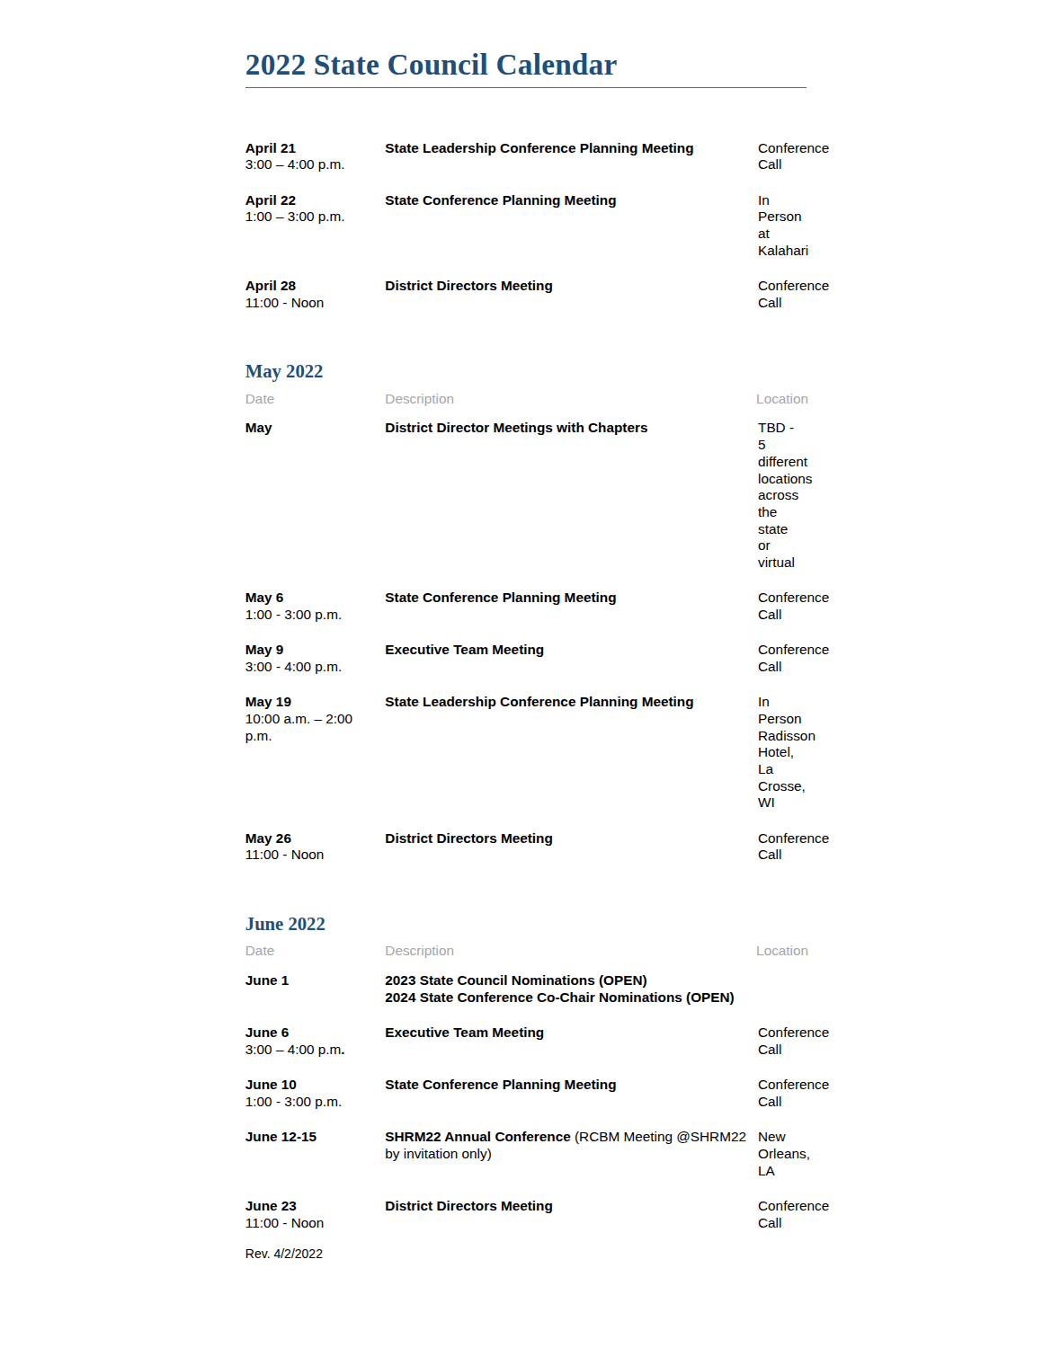2022 State Council Calendar
| April 21 3:00 – 4:00 p.m. | State Leadership Conference Planning Meeting | Conference Call |
| April 22 1:00 – 3:00 p.m. | State Conference Planning Meeting | In Person at Kalahari |
| April 28 11:00 - Noon | District Directors Meeting | Conference Call |
May 2022
| Date | Description | Location |
| --- | --- | --- |
| May | District Director Meetings with Chapters | TBD - 5 different locations across the state or virtual |
| May 6 1:00 - 3:00 p.m. | State Conference Planning Meeting | Conference Call |
| May 9 3:00 - 4:00 p.m. | Executive Team Meeting | Conference Call |
| May 19 10:00 a.m. – 2:00 p.m. | State Leadership Conference Planning Meeting | In Person Radisson Hotel, La Crosse, WI |
| May 26 11:00 - Noon | District Directors Meeting | Conference Call |
June 2022
| Date | Description | Location |
| --- | --- | --- |
| June 1 | 2023 State Council Nominations (OPEN) 2024 State Conference Co-Chair Nominations (OPEN) | |
| June 6 3:00 – 4:00 p.m . | Executive Team Meeting | Conference Call |
| June 10 1:00 - 3:00 p.m. | State Conference Planning Meeting | Conference Call |
| June 12-15 | SHRM22 Annual Conference (RCBM Meeting @SHRM22 by invitation only) | New Orleans, LA |
| June 23 11:00 - Noon | District Directors Meeting | Conference Call |
Rev. 4/2/2022